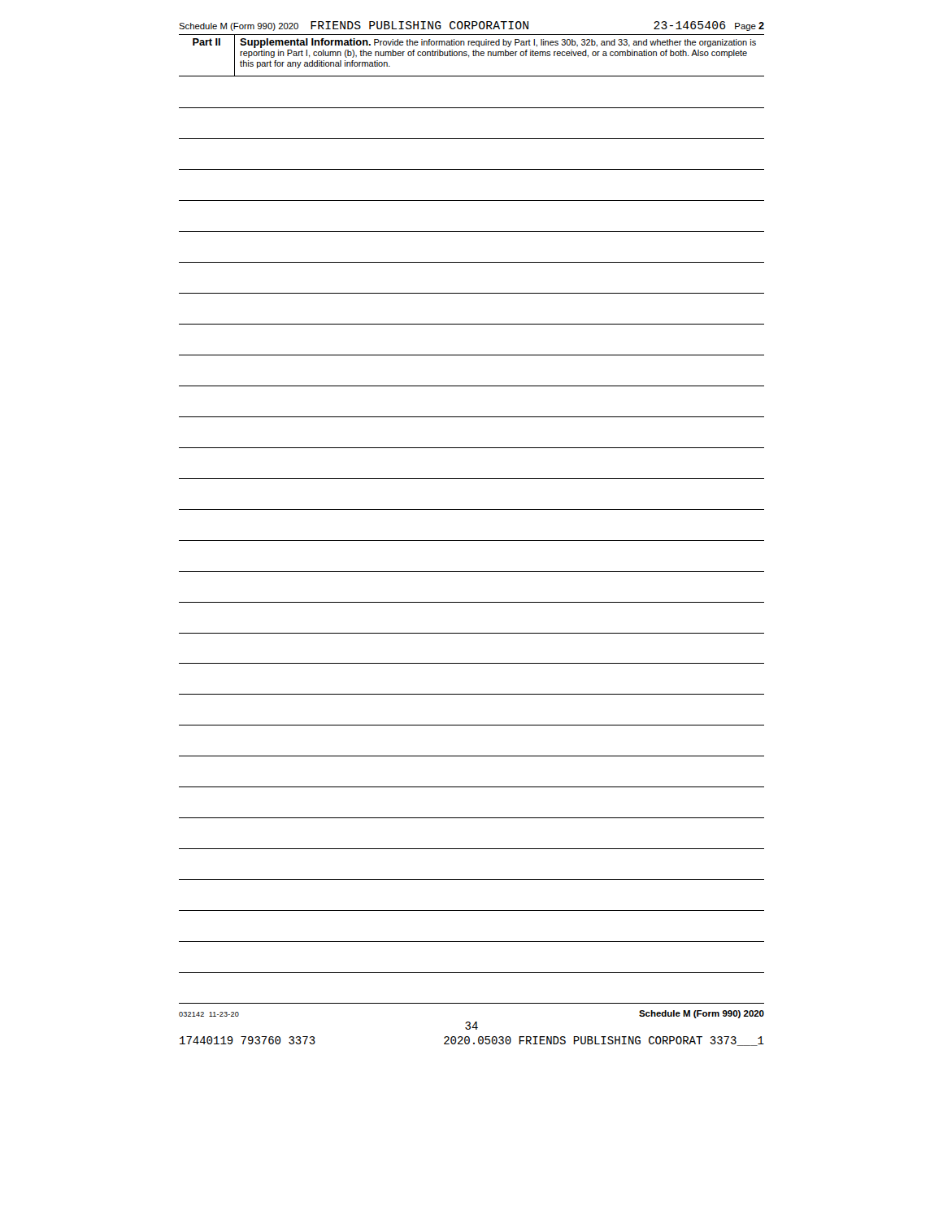Schedule M (Form 990) 2020 FRIENDS PUBLISHING CORPORATION 23-1465406 Page 2
Part II
Supplemental Information. Provide the information required by Part I, lines 30b, 32b, and 33, and whether the organization is reporting in Part I, column (b), the number of contributions, the number of items received, or a combination of both. Also complete this part for any additional information.
032142 11-23-20
Schedule M (Form 990) 2020
34
17440119 793760 3373 2020.05030 FRIENDS PUBLISHING CORPORAT 3373___1